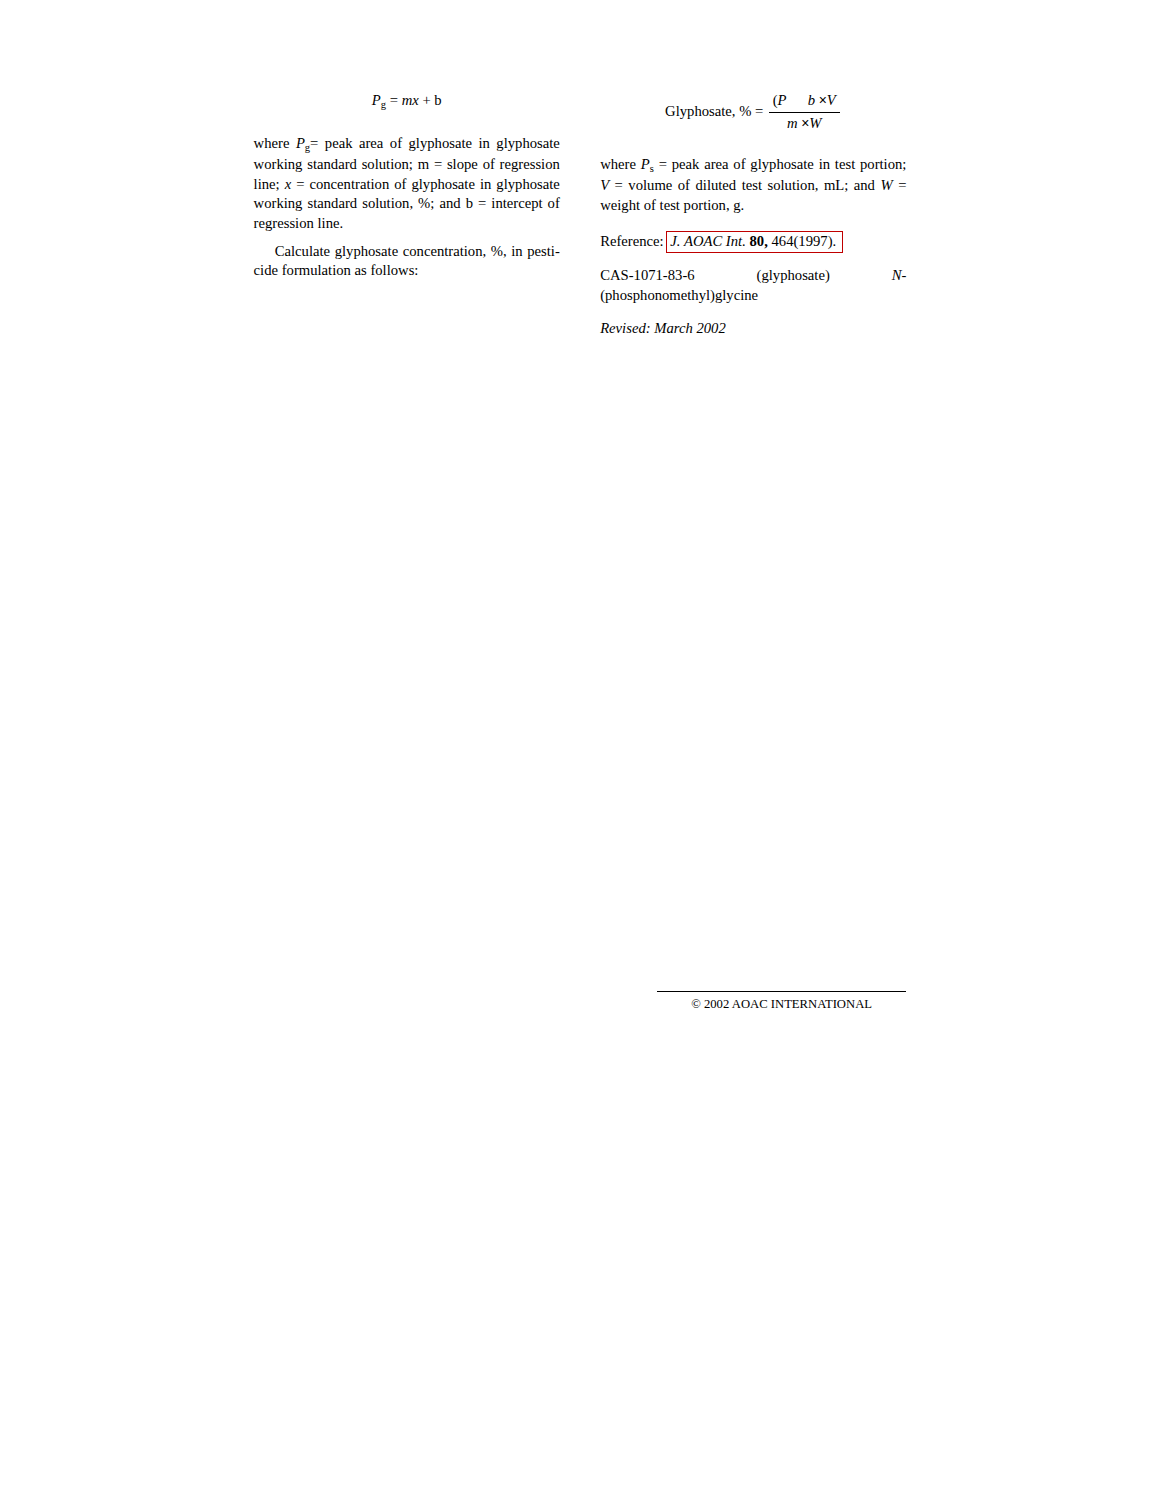Pg = mx + b
where Pg= peak area of glyphosate in glyphosate working standard solution; m = slope of regression line; x = concentration of glyphosate in glyphosate working standard solution, %; and b = intercept of regression line.
Calculate glyphosate concentration, %, in pesticide formulation as follows:
Glyphosate, % = (P b ×V m ×W
where Ps = peak area of glyphosate in test portion; V = volume of diluted test solution, mL; and W = weight of test portion, g.
Reference:J. AOAC Int. 80, 464(1997).
CAS-1071-83-6 (glyphosate) N-(phosphonomethyl)glycine
Revised: March 2002
© 2002 AOAC INTERNATIONAL